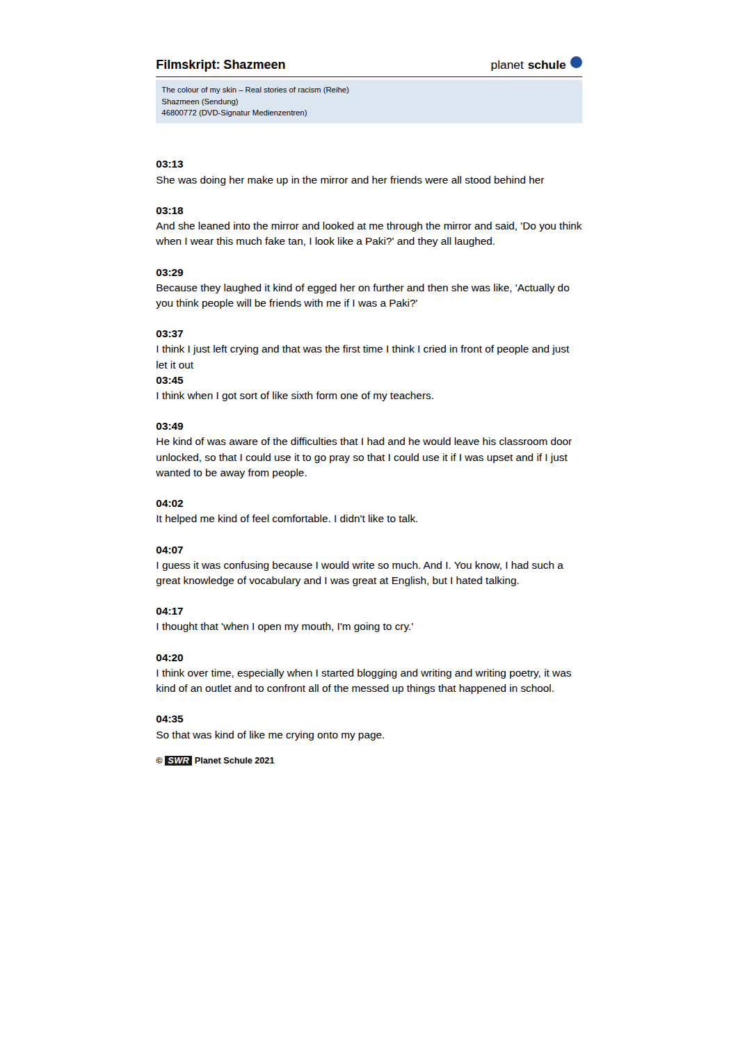Filmskript: Shazmeen
planet schule
The colour of my skin – Real stories of racism (Reihe)
Shazmeen (Sendung)
46800772 (DVD-Signatur Medienzentren)
03:13
She was doing her make up in the mirror and her friends were all stood behind her
03:18
And she leaned into the mirror and looked at me through the mirror and said, 'Do you think when I wear this much fake tan, I look like a Paki?' and they all laughed.
03:29
Because they laughed it kind of egged her on further and then she was like, 'Actually do you think people will be friends with me if I was a Paki?'
03:37
I think I just left crying and that was the first time I think I cried in front of people and just let it out
03:45
I think when I got sort of like sixth form one of my teachers.
03:49
He kind of was aware of the difficulties that I had and he would leave his classroom door unlocked, so that I could use it to go pray so that I could use it if I was upset and if I just wanted to be away from people.
04:02
It helped me kind of feel comfortable. I didn't like to talk.
04:07
I guess it was confusing because I would write so much. And I. You know, I had such a great knowledge of vocabulary and I was great at English, but I hated talking.
04:17
I thought that 'when I open my mouth, I'm going to cry.'
04:20
I think over time, especially when I started blogging and writing and writing poetry, it was kind of an outlet and to confront all of the messed up things that happened in school.
04:35
So that was kind of like me crying onto my page.
© SWR Planet Schule 2021